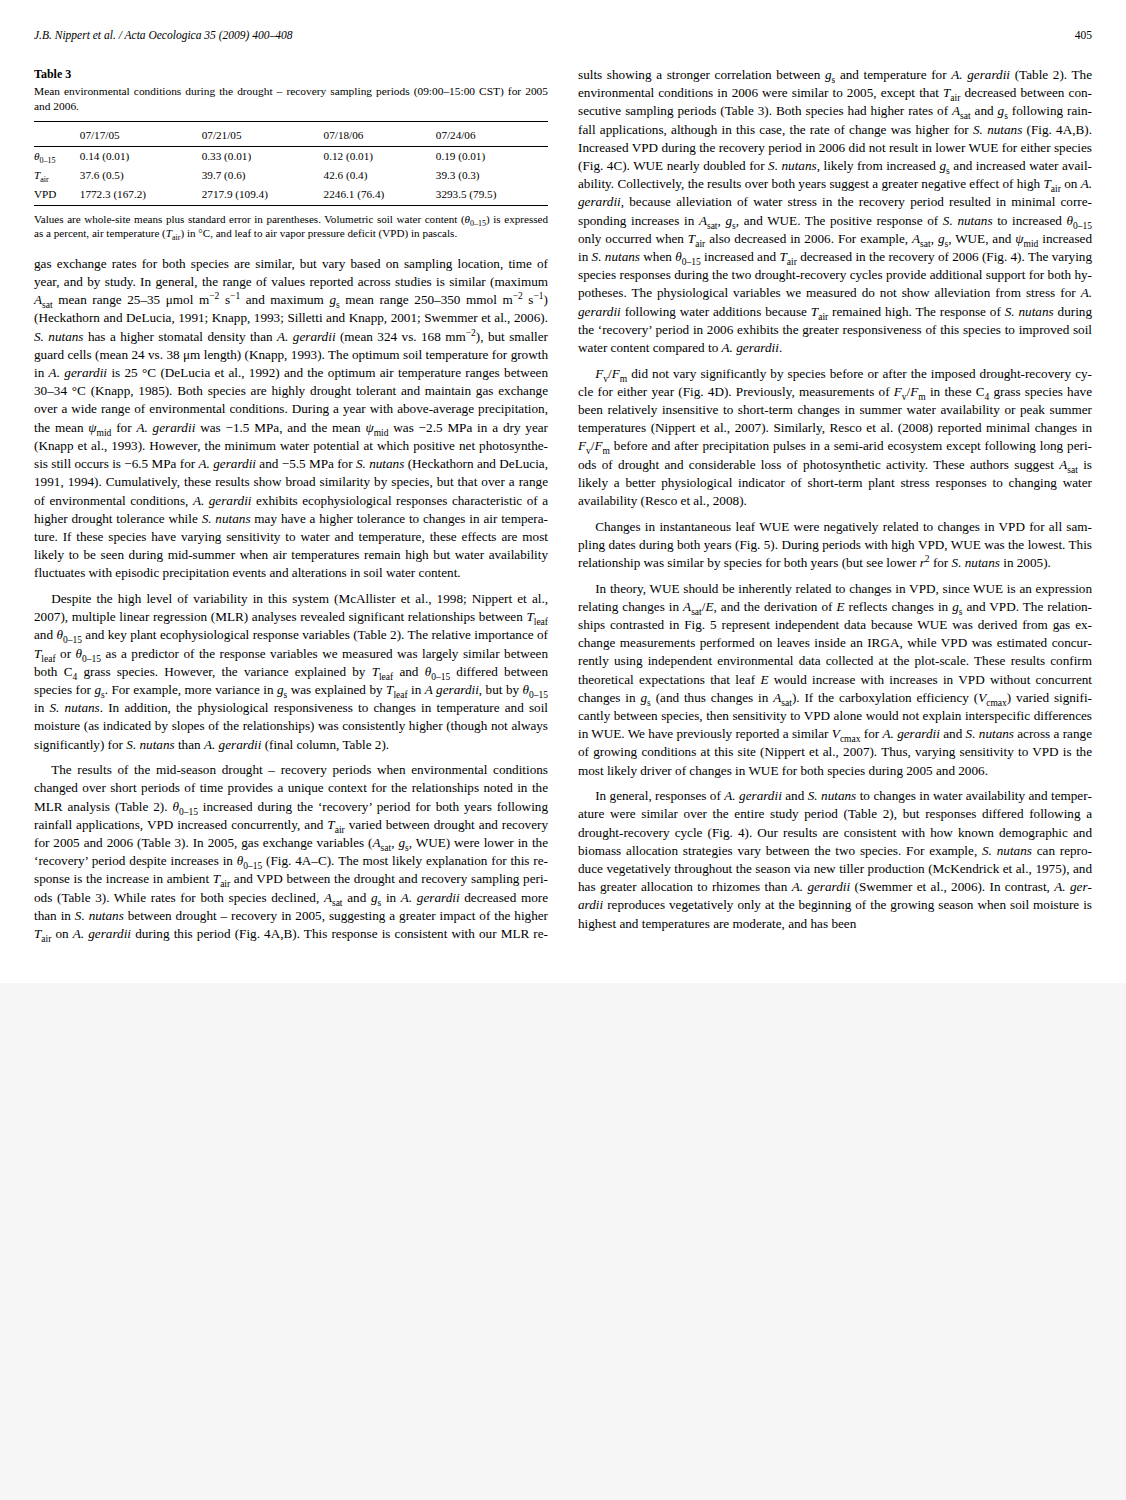J.B. Nippert et al. / Acta Oecologica 35 (2009) 400–408 405
Table 3
Mean environmental conditions during the drought – recovery sampling periods (09:00–15:00 CST) for 2005 and 2006.
| | 07/17/05 | 07/21/05 | 07/18/06 | 07/24/06 |
| --- | --- | --- | --- | --- |
| θ 0–15 | 0.14 (0.01) | 0.33 (0.01) | 0.12 (0.01) | 0.19 (0.01) |
| T air | 37.6 (0.5) | 39.7 (0.6) | 42.6 (0.4) | 39.3 (0.3) |
| VPD | 1772.3 (167.2) | 2717.9 (109.4) | 2246.1 (76.4) | 3293.5 (79.5) |
Values are whole-site means plus standard error in parentheses. Volumetric soil water content (θ0–15) is expressed as a percent, air temperature (Tair) in °C, and leaf to air vapor pressure deficit (VPD) in pascals.
gas exchange rates for both species are similar, but vary based on sampling location, time of year, and by study. In general, the range of values reported across studies is similar (maximum Asat mean range 25–35 μmol m−2 s−1 and maximum gs mean range 250–350 mmol m−2 s−1) (Heckathorn and DeLucia, 1991; Knapp, 1993; Silletti and Knapp, 2001; Swemmer et al., 2006). S. nutans has a higher stomatal density than A. gerardii (mean 324 vs. 168 mm−2), but smaller guard cells (mean 24 vs. 38 μm length) (Knapp, 1993). The optimum soil temperature for growth in A. gerardii is 25 °C (DeLucia et al., 1992) and the optimum air temperature ranges between 30–34 °C (Knapp, 1985). Both species are highly drought tolerant and maintain gas exchange over a wide range of environmental conditions. During a year with above-average precipitation, the mean ψmid for A. gerardii was −1.5 MPa, and the mean ψmid was −2.5 MPa in a dry year (Knapp et al., 1993). However, the minimum water potential at which positive net photosynthesis still occurs is −6.5 MPa for A. gerardii and −5.5 MPa for S. nutans (Heckathorn and DeLucia, 1991, 1994). Cumulatively, these results show broad similarity by species, but that over a range of environmental conditions, A. gerardii exhibits ecophysiological responses characteristic of a higher drought tolerance while S. nutans may have a higher tolerance to changes in air temperature. If these species have varying sensitivity to water and temperature, these effects are most likely to be seen during mid-summer when air temperatures remain high but water availability fluctuates with episodic precipitation events and alterations in soil water content.
Despite the high level of variability in this system (McAllister et al., 1998; Nippert et al., 2007), multiple linear regression (MLR) analyses revealed significant relationships between Tleaf and θ0–15 and key plant ecophysiological response variables (Table 2). The relative importance of Tleaf or θ0–15 as a predictor of the response variables we measured was largely similar between both C4 grass species. However, the variance explained by Tleaf and θ0–15 differed between species for gs. For example, more variance in gs was explained by Tleaf in A gerardii, but by θ0–15 in S. nutans. In addition, the physiological responsiveness to changes in temperature and soil moisture (as indicated by slopes of the relationships) was consistently higher (though not always significantly) for S. nutans than A. gerardii (final column, Table 2).
The results of the mid-season drought – recovery periods when environmental conditions changed over short periods of time provides a unique context for the relationships noted in the MLR analysis (Table 2). θ0–15 increased during the ‘recovery’ period for both years following rainfall applications, VPD increased concurrently, and Tair varied between drought and recovery for 2005 and 2006 (Table 3). In 2005, gas exchange variables (Asat, gs, WUE) were lower in the ‘recovery’ period despite increases in θ0–15 (Fig. 4A–C). The most likely explanation for this response is the increase in ambient Tair and VPD between the drought and recovery sampling periods (Table 3). While rates for both species declined, Asat and gs in A. gerardii decreased more than in S. nutans between drought – recovery in 2005, suggesting a greater impact of the higher Tair on A. gerardii during this period (Fig. 4A,B). This response is consistent with our MLR results showing a stronger correlation between gs and temperature for A. gerardii (Table 2). The environmental conditions in 2006 were similar to 2005, except that Tair decreased between consecutive sampling periods (Table 3). Both species had higher rates of Asat and gs following rainfall applications, although in this case, the rate of change was higher for S. nutans (Fig. 4A,B). Increased VPD during the recovery period in 2006 did not result in lower WUE for either species (Fig. 4C). WUE nearly doubled for S. nutans, likely from increased gs and increased water availability. Collectively, the results over both years suggest a greater negative effect of high Tair on A. gerardii, because alleviation of water stress in the recovery period resulted in minimal corresponding increases in Asat, gs, and WUE. The positive response of S. nutans to increased θ0–15 only occurred when Tair also decreased in 2006. For example, Asat, gs, WUE, and ψmid increased in S. nutans when θ0–15 increased and Tair decreased in the recovery of 2006 (Fig. 4). The varying species responses during the two drought-recovery cycles provide additional support for both hypotheses. The physiological variables we measured do not show alleviation from stress for A. gerardii following water additions because Tair remained high. The response of S. nutans during the ‘recovery’ period in 2006 exhibits the greater responsiveness of this species to improved soil water content compared to A. gerardii.
Fv/Fm did not vary significantly by species before or after the imposed drought-recovery cycle for either year (Fig. 4D). Previously, measurements of Fv/Fm in these C4 grass species have been relatively insensitive to short-term changes in summer water availability or peak summer temperatures (Nippert et al., 2007). Similarly, Resco et al. (2008) reported minimal changes in Fv/Fm before and after precipitation pulses in a semi-arid ecosystem except following long periods of drought and considerable loss of photosynthetic activity. These authors suggest Asat is likely a better physiological indicator of short-term plant stress responses to changing water availability (Resco et al., 2008).
Changes in instantaneous leaf WUE were negatively related to changes in VPD for all sampling dates during both years (Fig. 5). During periods with high VPD, WUE was the lowest. This relationship was similar by species for both years (but see lower r2 for S. nutans in 2005).
In theory, WUE should be inherently related to changes in VPD, since WUE is an expression relating changes in Asat/E, and the derivation of E reflects changes in gs and VPD. The relationships contrasted in Fig. 5 represent independent data because WUE was derived from gas exchange measurements performed on leaves inside an IRGA, while VPD was estimated concurrently using independent environmental data collected at the plot-scale. These results confirm theoretical expectations that leaf E would increase with increases in VPD without concurrent changes in gs (and thus changes in Asat). If the carboxylation efficiency (Vcmax) varied significantly between species, then sensitivity to VPD alone would not explain interspecific differences in WUE. We have previously reported a similar Vcmax for A. gerardii and S. nutans across a range of growing conditions at this site (Nippert et al., 2007). Thus, varying sensitivity to VPD is the most likely driver of changes in WUE for both species during 2005 and 2006.
In general, responses of A. gerardii and S. nutans to changes in water availability and temperature were similar over the entire study period (Table 2), but responses differed following a drought-recovery cycle (Fig. 4). Our results are consistent with how known demographic and biomass allocation strategies vary between the two species. For example, S. nutans can reproduce vegetatively throughout the season via new tiller production (McKendrick et al., 1975), and has greater allocation to rhizomes than A. gerardii (Swemmer et al., 2006). In contrast, A. gerardii reproduces vegetatively only at the beginning of the growing season when soil moisture is highest and temperatures are moderate, and has been